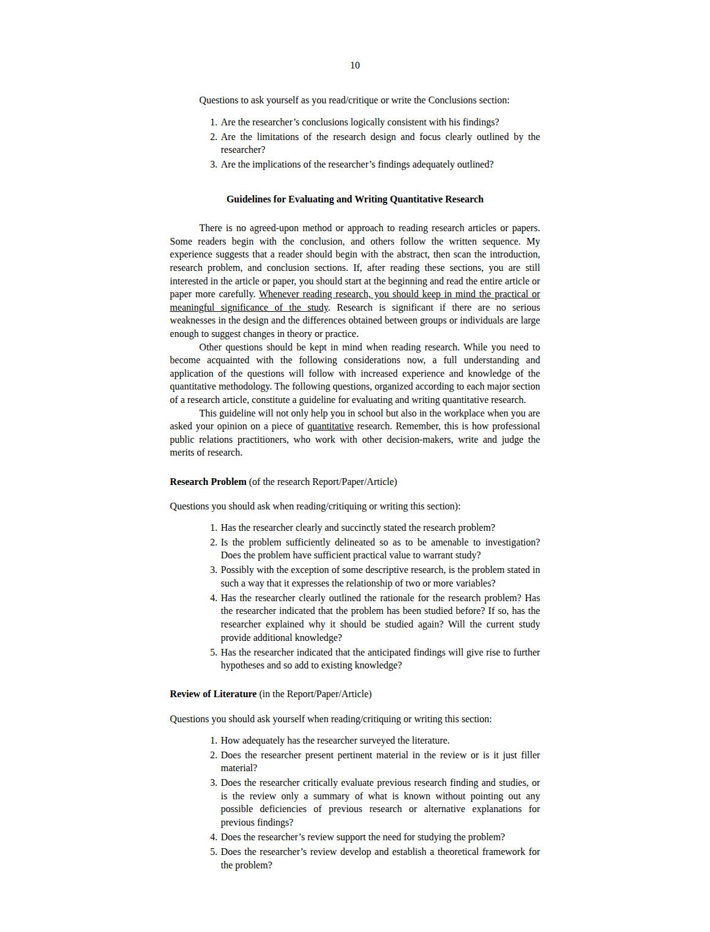10
Questions to ask yourself as you read/critique or write the Conclusions section:
Are the researcher’s conclusions logically consistent with his findings?
Are the limitations of the research design and focus clearly outlined by the researcher?
Are the implications of the researcher’s findings adequately outlined?
Guidelines for Evaluating and Writing Quantitative Research
There is no agreed-upon method or approach to reading research articles or papers. Some readers begin with the conclusion, and others follow the written sequence. My experience suggests that a reader should begin with the abstract, then scan the introduction, research problem, and conclusion sections. If, after reading these sections, you are still interested in the article or paper, you should start at the beginning and read the entire article or paper more carefully. Whenever reading research, you should keep in mind the practical or meaningful significance of the study. Research is significant if there are no serious weaknesses in the design and the differences obtained between groups or individuals are large enough to suggest changes in theory or practice.
Other questions should be kept in mind when reading research. While you need to become acquainted with the following considerations now, a full understanding and application of the questions will follow with increased experience and knowledge of the quantitative methodology. The following questions, organized according to each major section of a research article, constitute a guideline for evaluating and writing quantitative research.
This guideline will not only help you in school but also in the workplace when you are asked your opinion on a piece of quantitative research. Remember, this is how professional public relations practitioners, who work with other decision-makers, write and judge the merits of research.
Research Problem (of the research Report/Paper/Article)
Questions you should ask when reading/critiquing or writing this section):
Has the researcher clearly and succinctly stated the research problem?
Is the problem sufficiently delineated so as to be amenable to investigation? Does the problem have sufficient practical value to warrant study?
Possibly with the exception of some descriptive research, is the problem stated in such a way that it expresses the relationship of two or more variables?
Has the researcher clearly outlined the rationale for the research problem? Has the researcher indicated that the problem has been studied before? If so, has the researcher explained why it should be studied again? Will the current study provide additional knowledge?
Has the researcher indicated that the anticipated findings will give rise to further hypotheses and so add to existing knowledge?
Review of Literature (in the Report/Paper/Article)
Questions you should ask yourself when reading/critiquing or writing this section:
How adequately has the researcher surveyed the literature.
Does the researcher present pertinent material in the review or is it just filler material?
Does the researcher critically evaluate previous research finding and studies, or is the review only a summary of what is known without pointing out any possible deficiencies of previous research or alternative explanations for previous findings?
Does the researcher’s review support the need for studying the problem?
Does the researcher’s review develop and establish a theoretical framework for the problem?